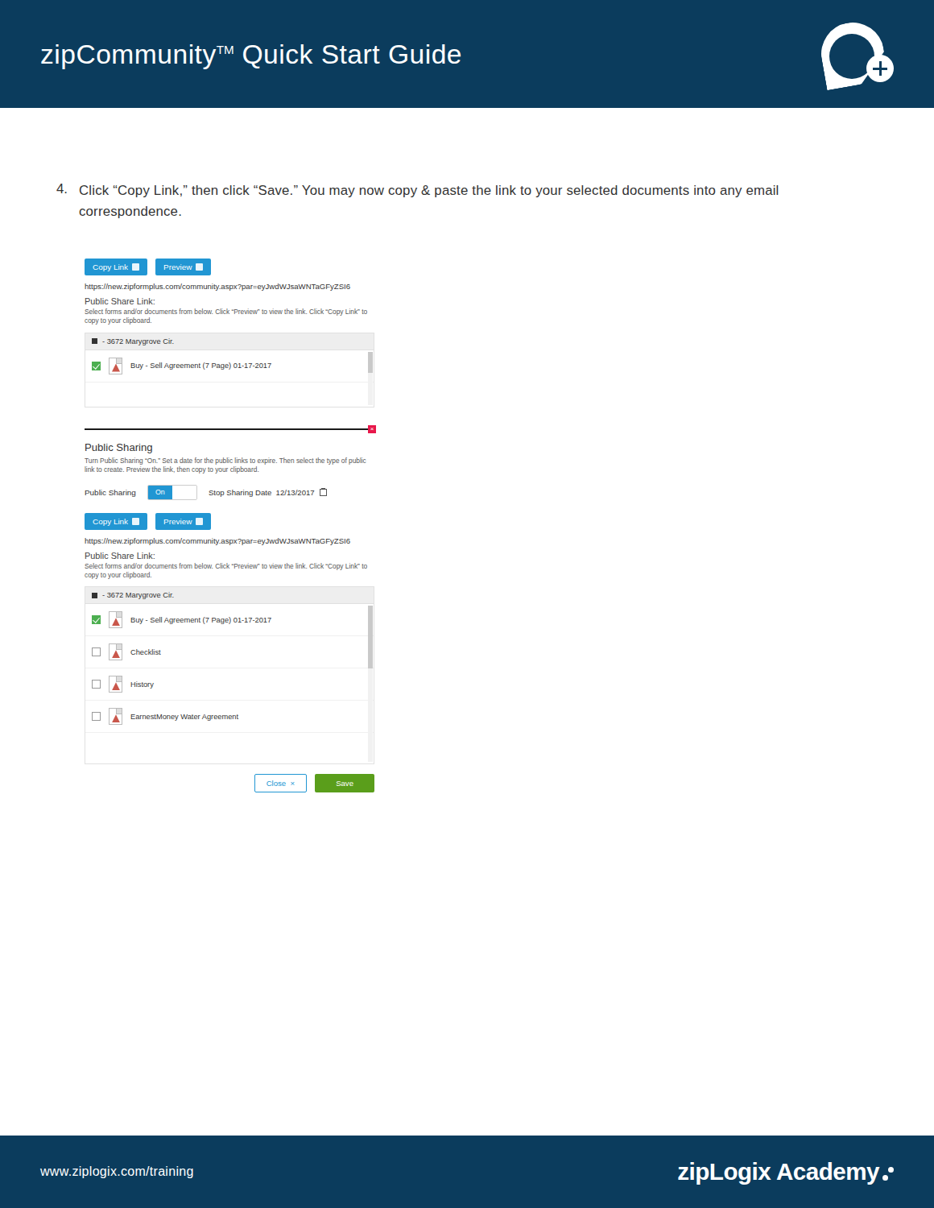zipCommunityTM Quick Start Guide
4.
Click “Copy Link,” then click “Save.” You may now copy & paste the link to your selected documents into any email correspondence.
Copy Link Preview
https://new.zipformplus.com/community.aspx?par=eyJwdWJsaWNTaGFyZSI6
Public Share Link:
Select forms and/or documents from below. Click “Preview” to view the link. Click “Copy Link” to copy to your clipboard.
- 3672 Marygrove Cir.
Buy - Sell Agreement (7 Page) 01-17-2017
×
Public Sharing
Turn Public Sharing “On.” Set a date for the public links to expire. Then select the type of public link to create. Preview the link, then copy to your clipboard.
Public Sharing On Stop Sharing Date 12/13/2017
Copy Link Preview
https://new.zipformplus.com/community.aspx?par=eyJwdWJsaWNTaGFyZSI6
Public Share Link:
Select forms and/or documents from below. Click “Preview” to view the link. Click “Copy Link” to copy to your clipboard.
- 3672 Marygrove Cir.
Buy - Sell Agreement (7 Page) 01-17-2017
Checklist
History
EarnestMoney Water Agreement
Close × Save
www.ziplogix.com/training
zipLogix Academy